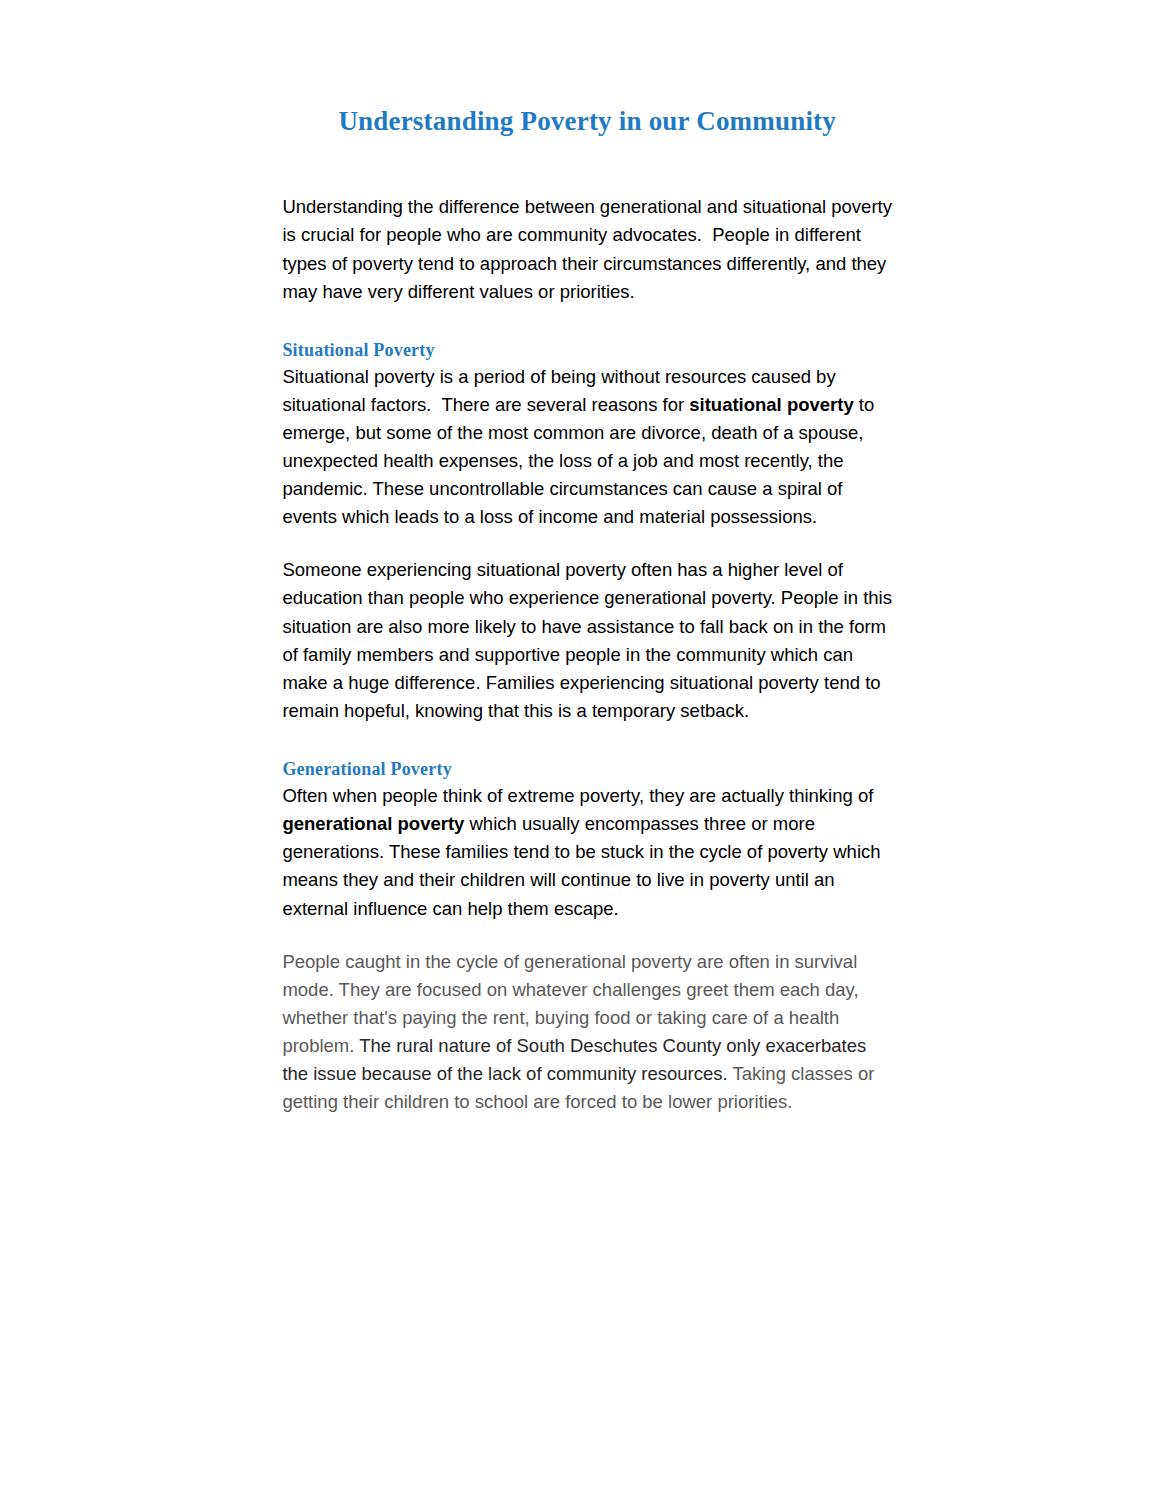Understanding Poverty in our Community
Understanding the difference between generational and situational poverty is crucial for people who are community advocates. People in different types of poverty tend to approach their circumstances differently, and they may have very different values or priorities.
Situational Poverty
Situational poverty is a period of being without resources caused by situational factors. There are several reasons for situational poverty to emerge, but some of the most common are divorce, death of a spouse, unexpected health expenses, the loss of a job and most recently, the pandemic. These uncontrollable circumstances can cause a spiral of events which leads to a loss of income and material possessions.
Someone experiencing situational poverty often has a higher level of education than people who experience generational poverty. People in this situation are also more likely to have assistance to fall back on in the form of family members and supportive people in the community which can make a huge difference. Families experiencing situational poverty tend to remain hopeful, knowing that this is a temporary setback.
Generational Poverty
Often when people think of extreme poverty, they are actually thinking of generational poverty which usually encompasses three or more generations. These families tend to be stuck in the cycle of poverty which means they and their children will continue to live in poverty until an external influence can help them escape.
People caught in the cycle of generational poverty are often in survival mode. They are focused on whatever challenges greet them each day, whether that's paying the rent, buying food or taking care of a health problem. The rural nature of South Deschutes County only exacerbates the issue because of the lack of community resources. Taking classes or getting their children to school are forced to be lower priorities.